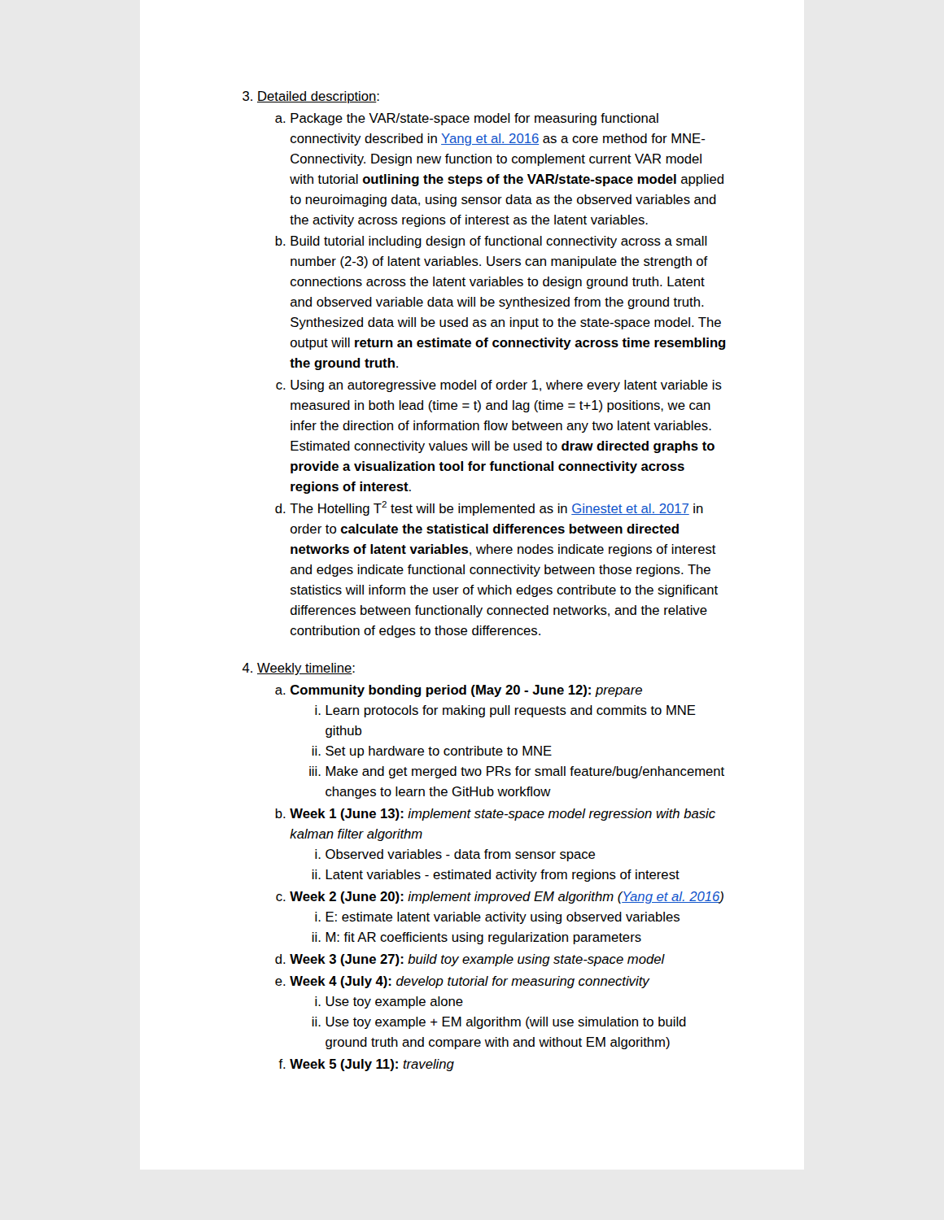Detailed description:
Package the VAR/state-space model for measuring functional connectivity described in Yang et al. 2016 as a core method for MNE-Connectivity. Design new function to complement current VAR model with tutorial outlining the steps of the VAR/state-space model applied to neuroimaging data, using sensor data as the observed variables and the activity across regions of interest as the latent variables.
Build tutorial including design of functional connectivity across a small number (2-3) of latent variables. Users can manipulate the strength of connections across the latent variables to design ground truth. Latent and observed variable data will be synthesized from the ground truth. Synthesized data will be used as an input to the state-space model. The output will return an estimate of connectivity across time resembling the ground truth.
Using an autoregressive model of order 1, where every latent variable is measured in both lead (time = t) and lag (time = t+1) positions, we can infer the direction of information flow between any two latent variables. Estimated connectivity values will be used to draw directed graphs to provide a visualization tool for functional connectivity across regions of interest.
The Hotelling T2 test will be implemented as in Ginestet et al. 2017 in order to calculate the statistical differences between directed networks of latent variables, where nodes indicate regions of interest and edges indicate functional connectivity between those regions. The statistics will inform the user of which edges contribute to the significant differences between functionally connected networks, and the relative contribution of edges to those differences.
Weekly timeline:
Community bonding period (May 20 - June 12): prepare
Learn protocols for making pull requests and commits to MNE github
Set up hardware to contribute to MNE
Make and get merged two PRs for small feature/bug/enhancement changes to learn the GitHub workflow
Week 1 (June 13): implement state-space model regression with basic kalman filter algorithm
Observed variables - data from sensor space
Latent variables - estimated activity from regions of interest
Week 2 (June 20): implement improved EM algorithm (Yang et al. 2016)
E: estimate latent variable activity using observed variables
M: fit AR coefficients using regularization parameters
Week 3 (June 27): build toy example using state-space model
Week 4 (July 4): develop tutorial for measuring connectivity
Use toy example alone
Use toy example + EM algorithm (will use simulation to build ground truth and compare with and without EM algorithm)
Week 5 (July 11): traveling